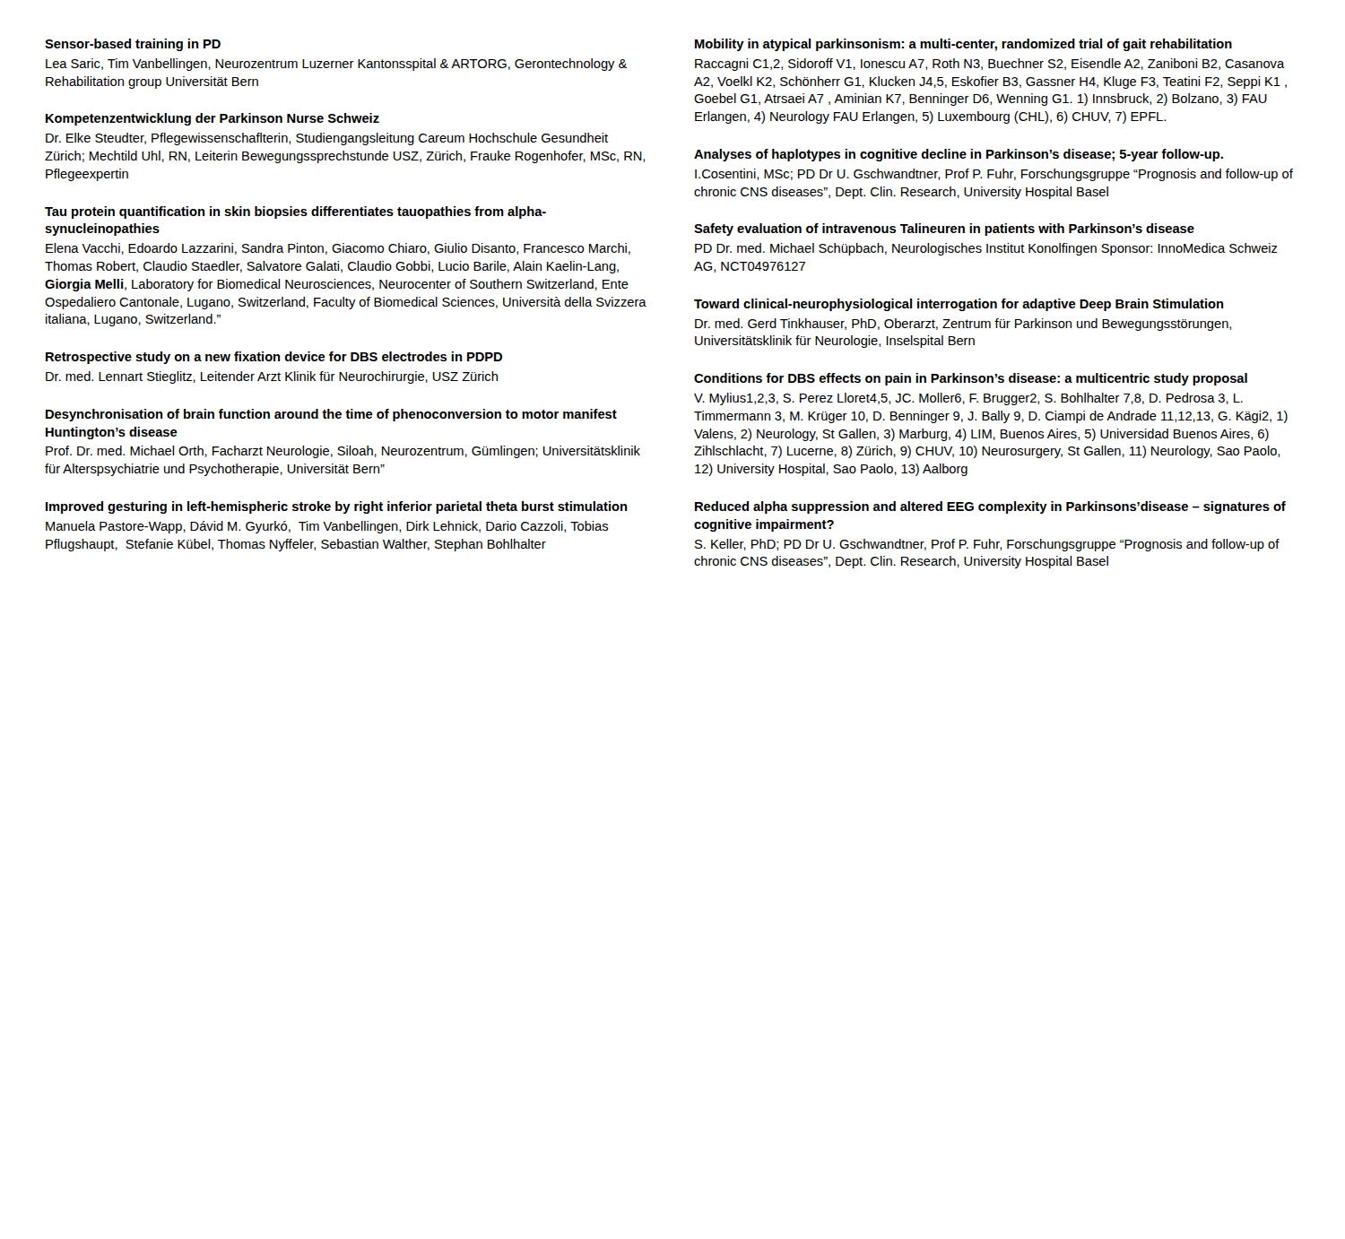Sensor-based training in PD
Lea Saric, Tim Vanbellingen, Neurozentrum Luzerner Kantonsspital & ARTORG, Gerontechnology & Rehabilitation group Universität Bern
Kompetenzentwicklung der Parkinson Nurse Schweiz
Dr. Elke Steudter, Pflegewissenschaflterin, Studiengangsleitung Careum Hochschule Gesundheit Zürich; Mechtild Uhl, RN, Leiterin Bewegungssprechstunde USZ, Zürich, Frauke Rogenhofer, MSc, RN, Pflegeexpertin
Tau protein quantification in skin biopsies differentiates tauopathies from alpha-synucleinopathies
Elena Vacchi, Edoardo Lazzarini, Sandra Pinton, Giacomo Chiaro, Giulio Disanto, Francesco Marchi, Thomas Robert, Claudio Staedler, Salvatore Galati, Claudio Gobbi, Lucio Barile, Alain Kaelin-Lang, Giorgia Melli, Laboratory for Biomedical Neurosciences, Neurocenter of Southern Switzerland, Ente Ospedaliero Cantonale, Lugano, Switzerland, Faculty of Biomedical Sciences, Università della Svizzera italiana, Lugano, Switzerland.”
Retrospective study on a new fixation device for DBS electrodes in PDPD
Dr. med. Lennart Stieglitz, Leitender Arzt Klinik für Neurochirurgie, USZ Zürich
Desynchronisation of brain function around the time of phenoconversion to motor manifest Huntington’s disease
Prof. Dr. med. Michael Orth, Facharzt Neurologie, Siloah, Neurozentrum, Gümlingen; Universitätsklinik für Alterspsychiatrie und Psychotherapie, Universität Bern”
Improved gesturing in left-hemispheric stroke by right inferior parietal theta burst stimulation
Manuela Pastore-Wapp, Dávid M. Gyurkó, Tim Vanbellingen, Dirk Lehnick, Dario Cazzoli, Tobias Pflugshaupt, Stefanie Kübel, Thomas Nyffeler, Sebastian Walther, Stephan Bohlhalter
Mobility in atypical parkinsonism: a multi-center, randomized trial of gait rehabilitation
Raccagni C1,2, Sidoroff V1, Ionescu A7, Roth N3, Buechner S2, Eisendle A2, Zaniboni B2, Casanova A2, Voelkl K2, Schönherr G1, Klucken J4,5, Eskofier B3, Gassner H4, Kluge F3, Teatini F2, Seppi K1 , Goebel G1, Atrsaei A7 , Aminian K7, Benninger D6, Wenning G1. 1) Innsbruck, 2) Bolzano, 3) FAU Erlangen, 4) Neurology FAU Erlangen, 5) Luxembourg (CHL), 6) CHUV, 7) EPFL.
Analyses of haplotypes in cognitive decline in Parkinson’s disease; 5-year follow-up.
I.Cosentini, MSc; PD Dr U. Gschwandtner, Prof P. Fuhr, Forschungsgruppe “Prognosis and follow-up of chronic CNS diseases”, Dept. Clin. Research, University Hospital Basel
Safety evaluation of intravenous Talineuren in patients with Parkinson’s disease
PD Dr. med. Michael Schüpbach, Neurologisches Institut Konolfingen Sponsor: InnoMedica Schweiz AG, NCT04976127
Toward clinical-neurophysiological interrogation for adaptive Deep Brain Stimulation
Dr. med. Gerd Tinkhauser, PhD, Oberarzt, Zentrum für Parkinson und Bewegungsstörungen, Universitätsklinik für Neurologie, Inselspital Bern
Conditions for DBS effects on pain in Parkinson’s disease: a multicentric study proposal
V. Mylius1,2,3, S. Perez Lloret4,5, JC. Moller6, F. Brugger2, S. Bohlhalter 7,8, D. Pedrosa 3, L. Timmermann 3, M. Krüger 10, D. Benninger 9, J. Bally 9, D. Ciampi de Andrade 11,12,13, G. Kägi2, 1) Valens, 2) Neurology, St Gallen, 3) Marburg, 4) LIM, Buenos Aires, 5) Universidad Buenos Aires, 6) Zihlschlacht, 7) Lucerne, 8) Zürich, 9) CHUV, 10) Neurosurgery, St Gallen, 11) Neurology, Sao Paolo, 12) University Hospital, Sao Paolo, 13) Aalborg
Reduced alpha suppression and altered EEG complexity in Parkinsons’disease – signatures of cognitive impairment?
S. Keller, PhD; PD Dr U. Gschwandtner, Prof P. Fuhr, Forschungsgruppe “Prognosis and follow-up of chronic CNS diseases”, Dept. Clin. Research, University Hospital Basel